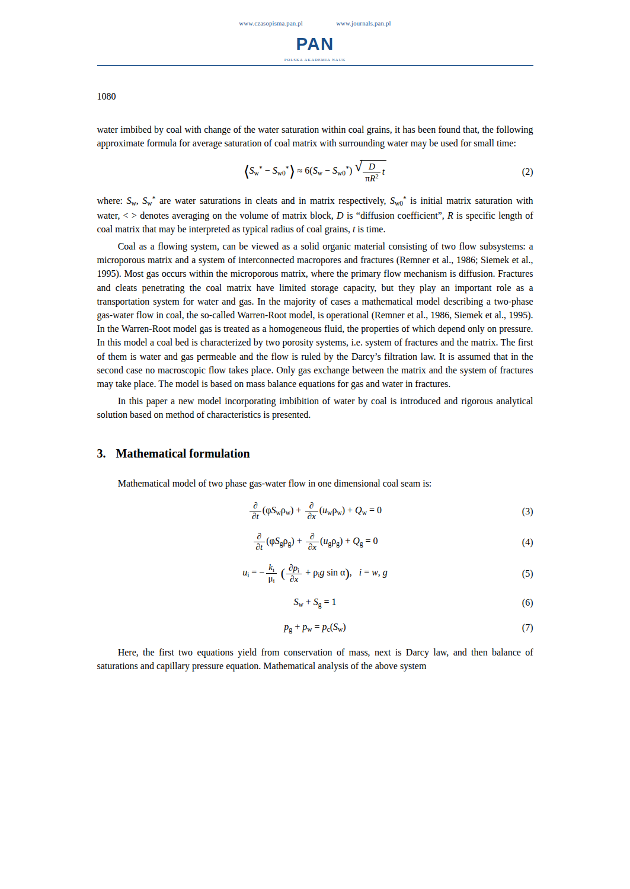www.czasopisma.pan.pl www.journals.pan.pl
PAN
POLSKA AKADEMIA NAUK
1080
water imbibed by coal with change of the water saturation within coal grains, it has been found that, the following approximate formula for average saturation of coal matrix with surrounding water may be used for small time:
⟨Sw* − Sw0*⟩ ≈ 6(Sw − Sw0*) DπR2 t
(2)
where: Sw, Sw* are water saturations in cleats and in matrix respectively, Sw0* is initial matrix saturation with water, < > denotes averaging on the volume of matrix block, D is “diffusion coefficient”, R is specific length of coal matrix that may be interpreted as typical radius of coal grains, t is time.
Coal as a flowing system, can be viewed as a solid organic material consisting of two flow subsystems: a microporous matrix and a system of interconnected macropores and fractures (Remner et al., 1986; Siemek et al., 1995). Most gas occurs within the microporous matrix, where the primary flow mechanism is diffusion. Fractures and cleats penetrating the coal matrix have limited storage capacity, but they play an important role as a transportation system for water and gas. In the majority of cases a mathematical model describing a two-phase gas-water flow in coal, the so-called Warren-Root model, is operational (Remner et al., 1986, Siemek et al., 1995). In the Warren-Root model gas is treated as a homogeneous fluid, the properties of which depend only on pressure. In this model a coal bed is characterized by two porosity systems, i.e. system of fractures and the matrix. The first of them is water and gas permeable and the flow is ruled by the Darcy’s filtration law. It is assumed that in the second case no macroscopic flow takes place. Only gas exchange between the matrix and the system of fractures may take place. The model is based on mass balance equations for gas and water in fractures.
In this paper a new model incorporating imbibition of water by coal is introduced and rigorous analytical solution based on method of characteristics is presented.
3. Mathematical formulation
Mathematical model of two phase gas-water flow in one dimensional coal seam is:
∂∂t(φSwρw) + ∂∂x(uwρw) + Qw = 0
(3)
∂∂t(φSgρg) + ∂∂x(ugρg) + Qg = 0
(4)
ui = −ki μi (∂pi∂x + ρig sin α), i = w, g
(5)
Sw + Sg = 1
(6)
pg + pw = pc(Sw)
(7)
Here, the first two equations yield from conservation of mass, next is Darcy law, and then balance of saturations and capillary pressure equation. Mathematical analysis of the above system